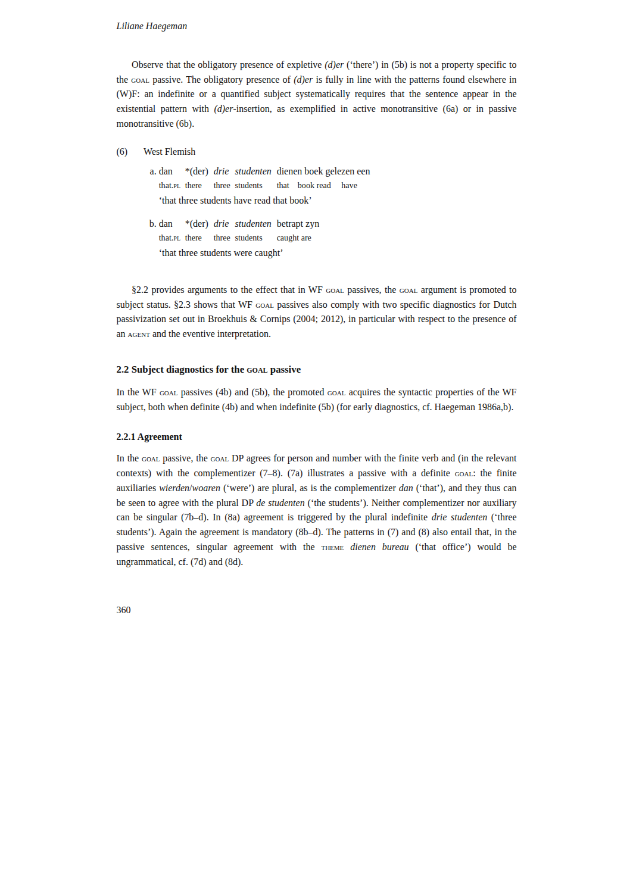Liliane Haegeman
Observe that the obligatory presence of expletive (d)er (‘there’) in (5b) is not a property specific to the goal passive. The obligatory presence of (d)er is fully in line with the patterns found elsewhere in (W)F: an indefinite or a quantified subject systematically requires that the sentence appear in the existential pattern with (d)er-insertion, as exemplified in active monotransitive (6a) or in passive monotransitive (6b).
(6)
West Flemish
| dan | *(der) | drie | studenten | dienen boek gelezen een |
| that. pl | there | three | students | that book read have |
‘that three students have read that book’
| dan | *(der) | drie | studenten | betrapt zyn |
| that. pl | there | three | students | caught are |
‘that three students were caught’
§2.2 provides arguments to the effect that in WF goal passives, the goal argument is promoted to subject status. §2.3 shows that WF goal passives also comply with two specific diagnostics for Dutch passivization set out in Broekhuis & Cornips (2004; 2012), in particular with respect to the presence of an agent and the eventive interpretation.
2.2 Subject diagnostics for the goal passive
In the WF goal passives (4b) and (5b), the promoted goal acquires the syntactic properties of the WF subject, both when definite (4b) and when indefinite (5b) (for early diagnostics, cf. Haegeman 1986a,b).
2.2.1 Agreement
In the goal passive, the goal DP agrees for person and number with the finite verb and (in the relevant contexts) with the complementizer (7–8). (7a) illustrates a passive with a definite goal: the finite auxiliaries wierden/woaren (‘were’) are plural, as is the complementizer dan (‘that’), and they thus can be seen to agree with the plural DP de studenten (‘the students’). Neither complementizer nor auxiliary can be singular (7b–d). In (8a) agreement is triggered by the plural indefinite drie studenten (‘three students’). Again the agreement is mandatory (8b–d). The patterns in (7) and (8) also entail that, in the passive sentences, singular agreement with the theme dienen bureau (‘that office’) would be ungrammatical, cf. (7d) and (8d).
360